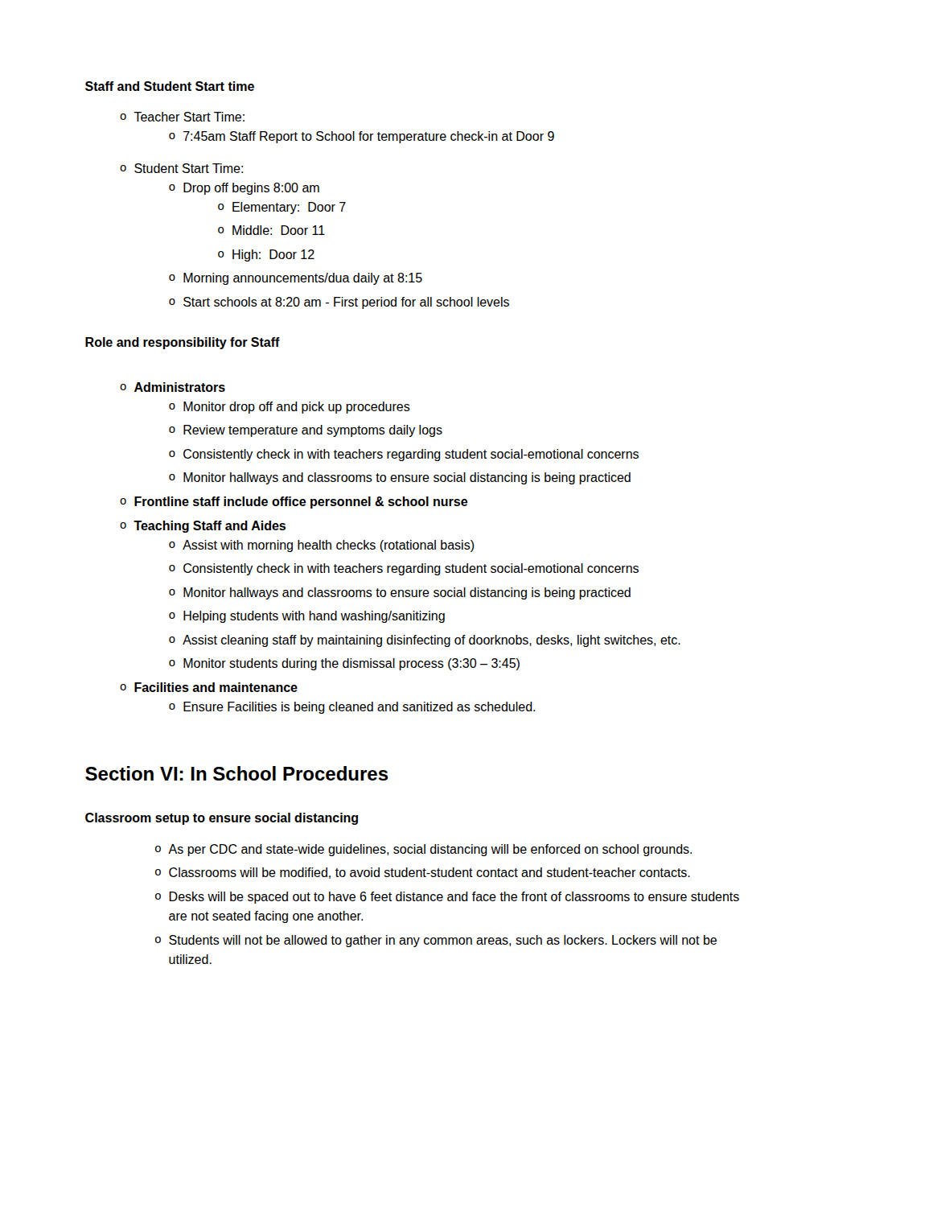Staff and Student Start time
Teacher Start Time:
7:45am Staff Report to School for temperature check-in at Door 9
Student Start Time:
Drop off begins 8:00 am
Elementary: Door 7
Middle: Door 11
High: Door 12
Morning announcements/dua daily at 8:15
Start schools at 8:20 am - First period for all school levels
Role and responsibility for Staff
Administrators
Monitor drop off and pick up procedures
Review temperature and symptoms daily logs
Consistently check in with teachers regarding student social-emotional concerns
Monitor hallways and classrooms to ensure social distancing is being practiced
Frontline staff include office personnel & school nurse
Teaching Staff and Aides
Assist with morning health checks (rotational basis)
Consistently check in with teachers regarding student social-emotional concerns
Monitor hallways and classrooms to ensure social distancing is being practiced
Helping students with hand washing/sanitizing
Assist cleaning staff by maintaining disinfecting of doorknobs, desks, light switches, etc.
Monitor students during the dismissal process (3:30 – 3:45)
Facilities and maintenance
Ensure Facilities is being cleaned and sanitized as scheduled.
Section VI: In School Procedures
Classroom setup to ensure social distancing
As per CDC and state-wide guidelines, social distancing will be enforced on school grounds.
Classrooms will be modified, to avoid student-student contact and student-teacher contacts.
Desks will be spaced out to have 6 feet distance and face the front of classrooms to ensure students are not seated facing one another.
Students will not be allowed to gather in any common areas, such as lockers. Lockers will not be utilized.